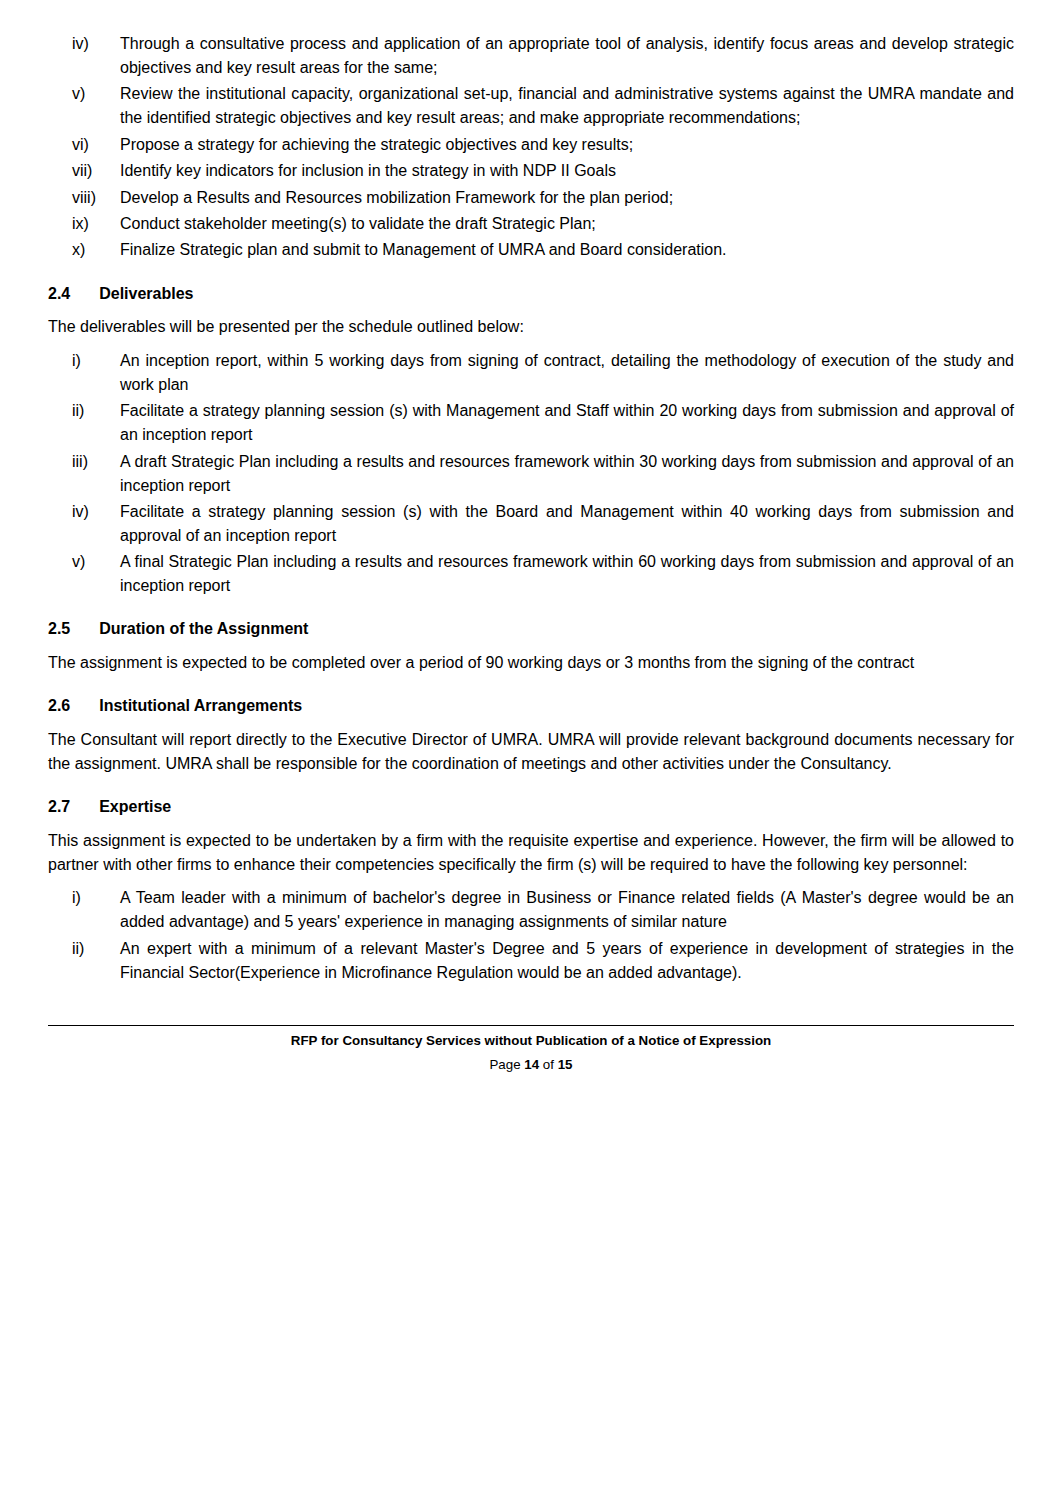iv) Through a consultative process and application of an appropriate tool of analysis, identify focus areas and develop strategic objectives and key result areas for the same;
v) Review the institutional capacity, organizational set-up, financial and administrative systems against the UMRA mandate and the identified strategic objectives and key result areas; and make appropriate recommendations;
vi) Propose a strategy for achieving the strategic objectives and key results;
vii) Identify key indicators for inclusion in the strategy in with NDP II Goals
viii) Develop a Results and Resources mobilization Framework for the plan period;
ix) Conduct stakeholder meeting(s) to validate the draft Strategic Plan;
x) Finalize Strategic plan and submit to Management of UMRA and Board consideration.
2.4 Deliverables
The deliverables will be presented per the schedule outlined below:
i) An inception report, within 5 working days from signing of contract, detailing the methodology of execution of the study and work plan
ii) Facilitate a strategy planning session (s) with Management and Staff within 20 working days from submission and approval of an inception report
iii) A draft Strategic Plan including a results and resources framework within 30 working days from submission and approval of an inception report
iv) Facilitate a strategy planning session (s) with the Board and Management within 40 working days from submission and approval of an inception report
v) A final Strategic Plan including a results and resources framework within 60 working days from submission and approval of an inception report
2.5 Duration of the Assignment
The assignment is expected to be completed over a period of 90 working days or 3 months from the signing of the contract
2.6 Institutional Arrangements
The Consultant will report directly to the Executive Director of UMRA. UMRA will provide relevant background documents necessary for the assignment. UMRA shall be responsible for the coordination of meetings and other activities under the Consultancy.
2.7 Expertise
This assignment is expected to be undertaken by a firm with the requisite expertise and experience. However, the firm will be allowed to partner with other firms to enhance their competencies specifically the firm (s) will be required to have the following key personnel:
i) A Team leader with a minimum of bachelor's degree in Business or Finance related fields (A Master's degree would be an added advantage) and 5 years' experience in managing assignments of similar nature
ii) An expert with a minimum of a relevant Master's Degree and 5 years of experience in development of strategies in the Financial Sector(Experience in Microfinance Regulation would be an added advantage).
RFP for Consultancy Services without Publication of a Notice of Expression
Page 14 of 15